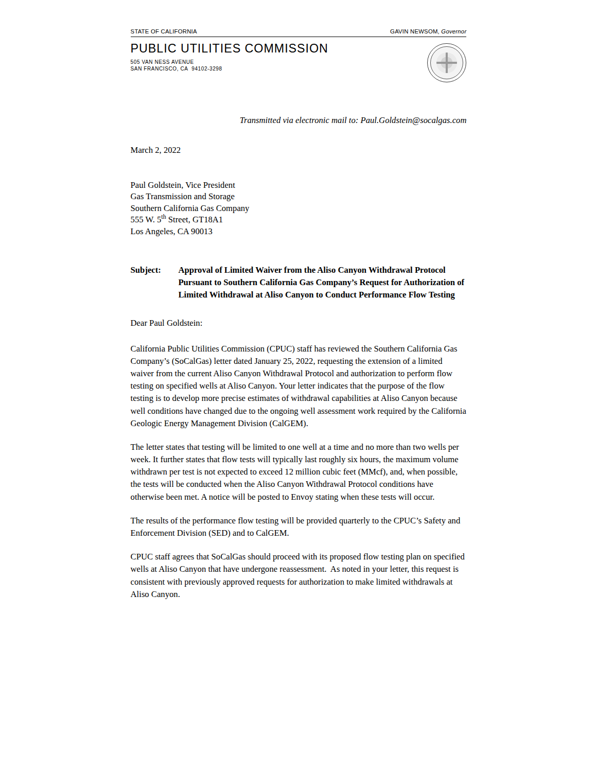STATE OF CALIFORNIA
GAVIN NEWSOM, Governor
PUBLIC UTILITIES COMMISSION
505 VAN NESS AVENUE
SAN FRANCISCO, CA 94102-3298
Transmitted via electronic mail to: Paul.Goldstein@socalgas.com
March 2, 2022
Paul Goldstein, Vice President
Gas Transmission and Storage
Southern California Gas Company
555 W. 5th Street, GT18A1
Los Angeles, CA 90013
Subject:
Approval of Limited Waiver from the Aliso Canyon Withdrawal Protocol Pursuant to Southern California Gas Company’s Request for Authorization of Limited Withdrawal at Aliso Canyon to Conduct Performance Flow Testing
Dear Paul Goldstein:
California Public Utilities Commission (CPUC) staff has reviewed the Southern California Gas Company’s (SoCalGas) letter dated January 25, 2022, requesting the extension of a limited waiver from the current Aliso Canyon Withdrawal Protocol and authorization to perform flow testing on specified wells at Aliso Canyon. Your letter indicates that the purpose of the flow testing is to develop more precise estimates of withdrawal capabilities at Aliso Canyon because well conditions have changed due to the ongoing well assessment work required by the California Geologic Energy Management Division (CalGEM).
The letter states that testing will be limited to one well at a time and no more than two wells per week. It further states that flow tests will typically last roughly six hours, the maximum volume withdrawn per test is not expected to exceed 12 million cubic feet (MMcf), and, when possible, the tests will be conducted when the Aliso Canyon Withdrawal Protocol conditions have otherwise been met. A notice will be posted to Envoy stating when these tests will occur.
The results of the performance flow testing will be provided quarterly to the CPUC’s Safety and Enforcement Division (SED) and to CalGEM.
CPUC staff agrees that SoCalGas should proceed with its proposed flow testing plan on specified wells at Aliso Canyon that have undergone reassessment. As noted in your letter, this request is consistent with previously approved requests for authorization to make limited withdrawals at Aliso Canyon.